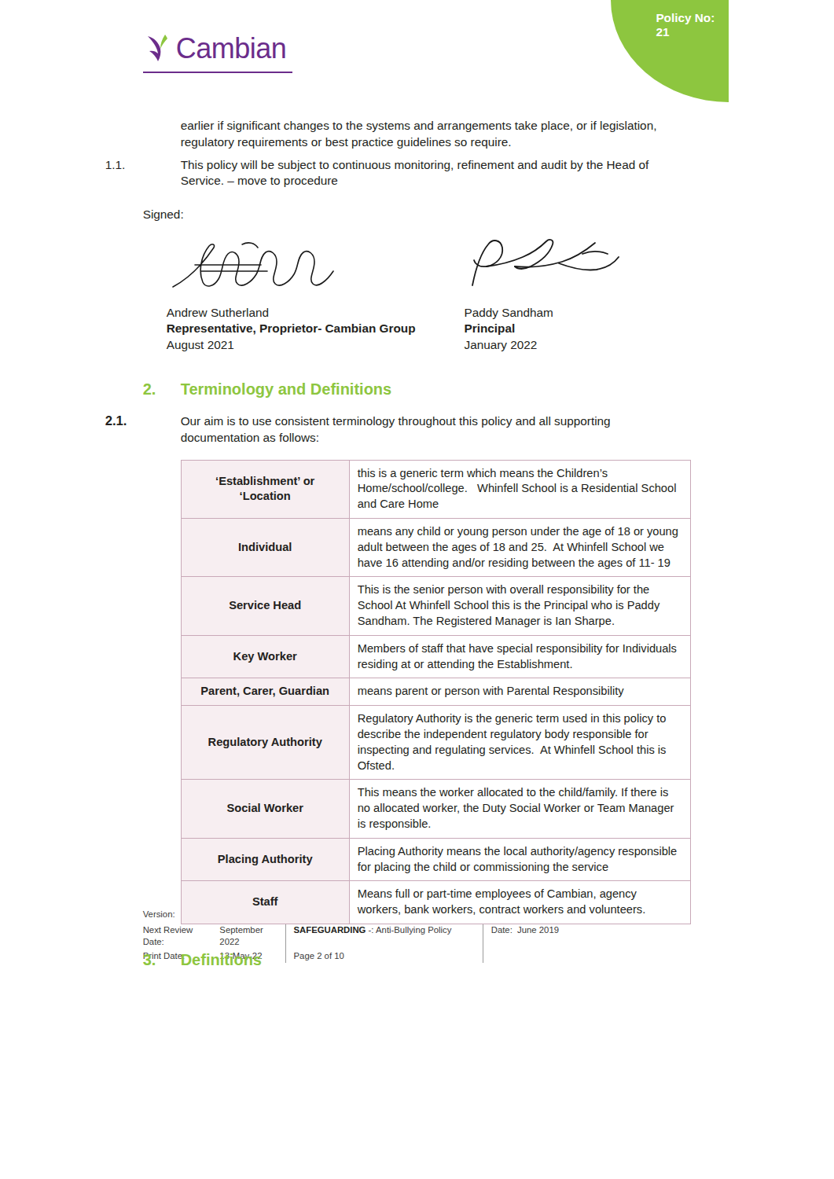Policy No:
21
Cambian
earlier if significant changes to the systems and arrangements take place, or if legislation, regulatory requirements or best practice guidelines so require.
1.1. This policy will be subject to continuous monitoring, refinement and audit by the Head of Service. – move to procedure
Signed:
Andrew Sutherland
Representative, Proprietor- Cambian Group
August 2021
Paddy Sandham
Principal
January 2022
2. Terminology and Definitions
2.1. Our aim is to use consistent terminology throughout this policy and all supporting documentation as follows:
| ‘Establishment’ or ‘Location | this is a generic term which means the Children’s Home/school/college. Whinfell School is a Residential School and Care Home |
| Individual | means any child or young person under the age of 18 or young adult between the ages of 18 and 25. At Whinfell School we have 16 attending and/or residing between the ages of 11- 19 |
| Service Head | This is the senior person with overall responsibility for the School At Whinfell School this is the Principal who is Paddy Sandham. The Registered Manager is Ian Sharpe. |
| Key Worker | Members of staff that have special responsibility for Individuals residing at or attending the Establishment. |
| Parent, Carer, Guardian | means parent or person with Parental Responsibility |
| Regulatory Authority | Regulatory Authority is the generic term used in this policy to describe the independent regulatory body responsible for inspecting and regulating services. At Whinfell School this is Ofsted. |
| Social Worker | This means the worker allocated to the child/family. If there is no allocated worker, the Duty Social Worker or Team Manager is responsible. |
| Placing Authority | Placing Authority means the local authority/agency responsible for placing the child or commissioning the service |
| Staff | Means full or part-time employees of Cambian, agency workers, bank workers, contract workers and volunteers. |
3. Definitions
| Version: | 1 | ® Cambian Group PLC 2014 | Approved by: Andrew Sutherland |
| Next Review Date: | September 2022 | SAFEGUARDING -: Anti-Bullying Policy | Date: June 2019 |
| Print Date: | 13-May-22 | Page 2 of 10 | |